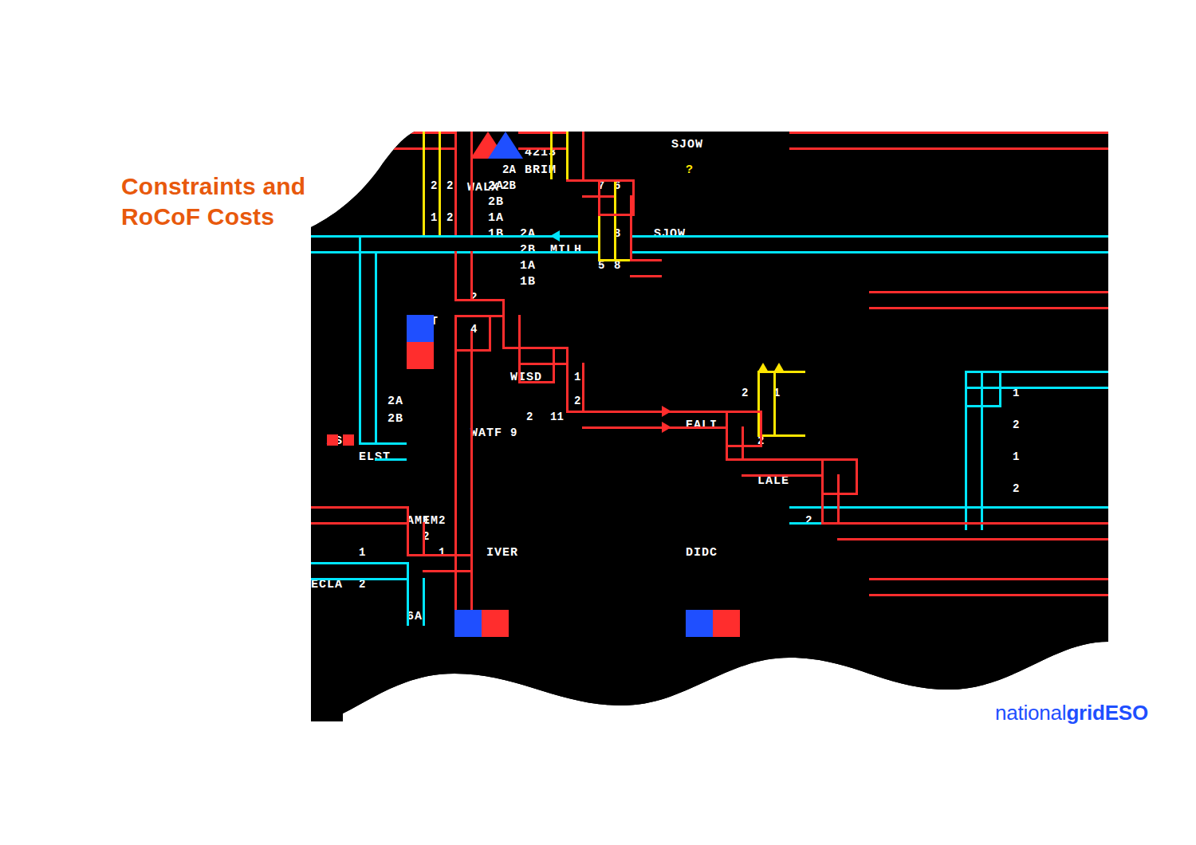Constraints and
RoCoF Costs
4213 BRIM SJOW ? SJOW MILH 2A 2B 1A 1B 2A 2B 1A 1B WALX ELST 6B 2A 2B ELST ASR WISD WATF EALI LALE AMEM IVER DIDC ECLA 6A 2 2 1 2 2A 2B 7 6 8 5 8 2 4 1 2 11 2 9 2 1 2 2 1 2 2 1 1 2 1 2 1 2
national grid ESO